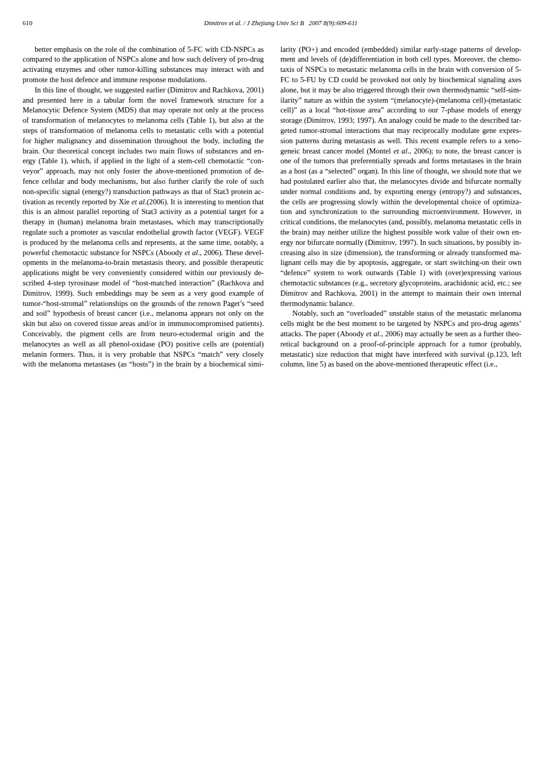610 Dimitrov et al. / J Zhejiang Univ Sci B 2007 8(9):609-611
better emphasis on the role of the combination of 5-FC with CD-NSPCs as compared to the application of NSPCs alone and how such delivery of pro-drug activating enzymes and other tumor-killing substances may interact with and promote the host defence and immune response modulations.
In this line of thought, we suggested earlier (Dimitrov and Rachkova, 2001) and presented here in a tabular form the novel framework structure for a Melanocytic Defence System (MDS) that may operate not only at the process of transformation of melanocytes to melanoma cells (Table 1), but also at the steps of transformation of melanoma cells to metastatic cells with a potential for higher malignancy and dissemination throughout the body, including the brain. Our theoretical concept includes two main flows of substances and energy (Table 1), which, if applied in the light of a stem-cell chemotactic “conveyor” approach, may not only foster the above-mentioned promotion of defence cellular and body mechanisms, but also further clarify the role of such non-specific signal (energy?) transduction pathways as that of Stat3 protein activation as recently reported by Xie et al.(2006). It is interesting to mention that this is an almost parallel reporting of Stat3 activity as a potential target for a therapy in (human) melanoma brain metastases, which may transcriptionally regulate such a promoter as vascular endothelial growth factor (VEGF). VEGF is produced by the melanoma cells and represents, at the same time, notably, a powerful chemotactic substance for NSPCs (Aboody et al., 2006). These developments in the melanoma-to-brain metastasis theory, and possible therapeutic applications might be very conveniently considered within our previously described 4-step tyrosinase model of “host-matched interaction” (Rachkova and Dimitrov, 1999). Such embeddings may be seen as a very good example of tumor-“host-stromal” relationships on the grounds of the renown Paget’s “seed and soil” hypothesis of breast cancer (i.e., melanoma appears not only on the skin but also on covered tissue areas and/or in immunocompromised patients). Conceivably, the pigment cells are from neuro-ectodermal origin and the melanocytes as well as all phenol-oxidase (PO) positive cells are (potential) melanin formers. Thus, it is very probable that NSPCs “match” very closely with the melanoma metastases (as “hosts”) in the brain by a biochemical similarity (PO+) and encoded (embedded) similar early-stage patterns of development and levels of (de)differentiation in both cell types. Moreover, the chemotaxis of NSPCs to metastatic melanoma cells in the brain with conversion of 5-FC to 5-FU by CD could be provoked not only by biochemical signaling axes alone, but it may be also triggered through their own thermodynamic “self-similarity” nature as within the system “(melanocyte)-(melanoma cell)-(metastatic cell)” as a local “hot-tissue area” according to our 7-phase models of energy storage (Dimitrov, 1993; 1997). An analogy could be made to the described targeted tumor-stromal interactions that may reciprocally modulate gene expression patterns during metastasis as well. This recent example refers to a xenogeneic breast cancer model (Montel et al., 2006); to note, the breast cancer is one of the tumors that preferentially spreads and forms metastases in the brain as a host (as a “selected” organ). In this line of thought, we should note that we had postulated earlier also that, the melanocytes divide and bifurcate normally under normal conditions and, by exporting energy (entropy?) and substances, the cells are progressing slowly within the developmental choice of optimization and synchronization to the surrounding microenvironment. However, in critical conditions, the melanocytes (and, possibly, melanoma metastatic cells in the brain) may neither utilize the highest possible work value of their own energy nor bifurcate normally (Dimitrov, 1997). In such situations, by possibly increasing also in size (dimension), the transforming or already transformed malignant cells may die by apoptosis, aggregate, or start switching-on their own “defence” system to work outwards (Table 1) with (over)expressing various chemotactic substances (e.g., secretory glycoproteins, arachidonic acid, etc.; see Dimitrov and Rachkova, 2001) in the attempt to maintain their own internal thermodynamic balance.
Notably, such an “overloaded” unstable status of the metastatic melanoma cells might be the best moment to be targeted by NSPCs and pro-drug agents’ attacks. The paper (Aboody et al., 2006) may actually be seen as a further theoretical background on a proof-of-principle approach for a tumor (probably, metastatic) size reduction that might have interfered with survival (p.123, left column, line 5) as based on the above-mentioned therapeutic effect (i.e.,